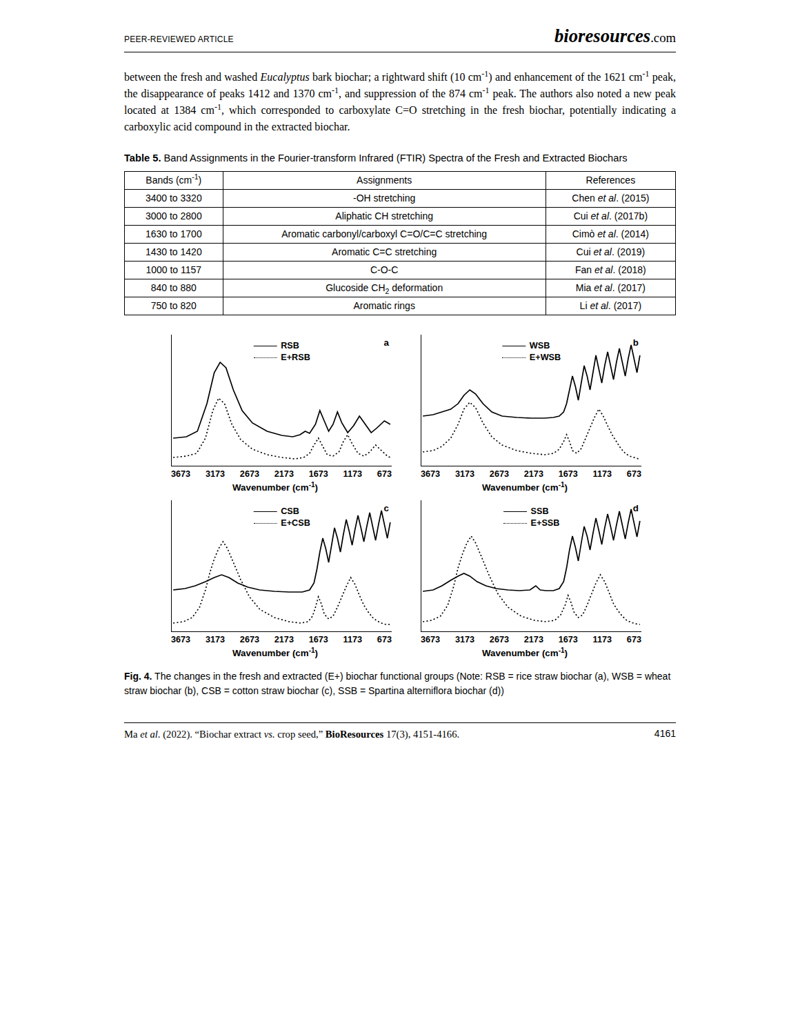PEER-REVIEWED ARTICLE
bioresources.com
between the fresh and washed Eucalyptus bark biochar; a rightward shift (10 cm-1) and enhancement of the 1621 cm-1 peak, the disappearance of peaks 1412 and 1370 cm-1, and suppression of the 874 cm-1 peak. The authors also noted a new peak located at 1384 cm-1, which corresponded to carboxylate C=O stretching in the fresh biochar, potentially indicating a carboxylic acid compound in the extracted biochar.
Table 5. Band Assignments in the Fourier-transform Infrared (FTIR) Spectra of the Fresh and Extracted Biochars
| Bands (cm -1 ) | Assignments | References |
| --- | --- | --- |
| 3400 to 3320 | -OH stretching | Chen et al . (2015) |
| 3000 to 2800 | Aliphatic CH stretching | Cui et al . (2017b) |
| 1630 to 1700 | Aromatic carbonyl/carboxyl C=O/C=C stretching | Cimò et al . (2014) |
| 1430 to 1420 | Aromatic C=C stretching | Cui et al . (2019) |
| 1000 to 1157 | C-O-C | Fan et al . (2018) |
| 840 to 880 | Glucoside CH 2 deformation | Mia et al . (2017) |
| 750 to 820 | Aromatic rings | Li et al . (2017) |
a
RSB
E+RSB
367331732673217316731173673
Wavenumber (cm-1)
b
WSB
E+WSB
367331732673217316731173673
Wavenumber (cm-1)
c
CSB
E+CSB
367331732673217316731173673
Wavenumber (cm-1)
d
SSB
E+SSB
367331732673217316731173673
Wavenumber (cm-1)
Fig. 4. The changes in the fresh and extracted (E+) biochar functional groups (Note: RSB = rice straw biochar (a), WSB = wheat straw biochar (b), CSB = cotton straw biochar (c), SSB = Spartina alterniflora biochar (d))
Ma et al. (2022). “Biochar extract vs. crop seed,” BioResources 17(3), 4151-4166.
4161